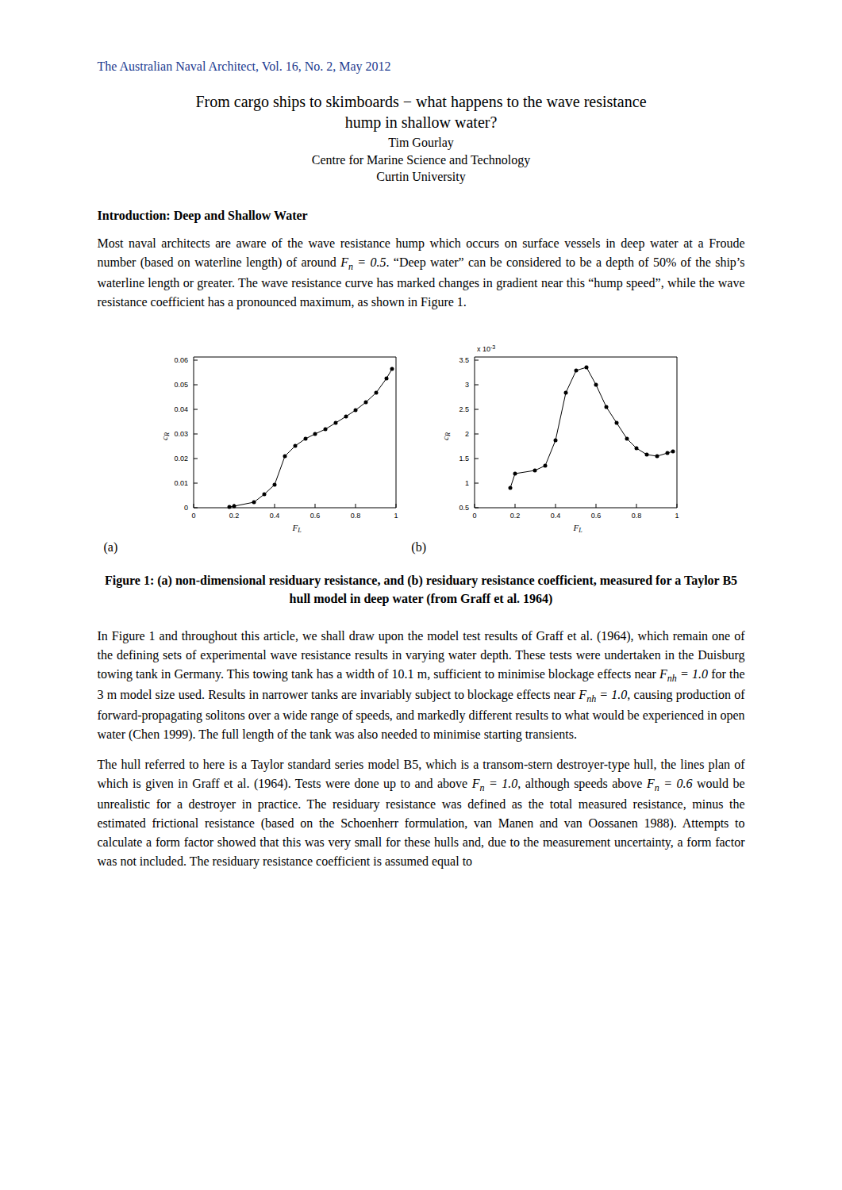The Australian Naval Architect, Vol. 16, No. 2, May 2012
From cargo ships to skimboards − what happens to the wave resistance
hump in shallow water?
Tim Gourlay
Centre for Marine Science and Technology
Curtin University
Introduction: Deep and Shallow Water
Most naval architects are aware of the wave resistance hump which occurs on surface vessels in deep water at a Froude number (based on waterline length) of around Fn = 0.5. “Deep water” can be considered to be a depth of 50% of the ship’s waterline length or greater. The wave resistance curve has marked changes in gradient near this “hump speed”, while the wave resistance coefficient has a pronounced maximum, as shown in Figure 1.
0 0.01 0.02 0.03 0.04 0.05 0.06 0 0.2 0.4 0.6 0.8 1 cR FL x 10-3 0.5 1 1.5 2 2.5 3 3.5 0 0.2 0.4 0.6 0.8 1 cR FL
(a) (b)
Figure 1: (a) non-dimensional residuary resistance, and (b) residuary resistance coefficient, measured for a Taylor B5 hull model in deep water (from Graff et al. 1964)
In Figure 1 and throughout this article, we shall draw upon the model test results of Graff et al. (1964), which remain one of the defining sets of experimental wave resistance results in varying water depth. These tests were undertaken in the Duisburg towing tank in Germany. This towing tank has a width of 10.1 m, sufficient to minimise blockage effects near Fnh = 1.0 for the 3 m model size used. Results in narrower tanks are invariably subject to blockage effects near Fnh = 1.0, causing production of forward-propagating solitons over a wide range of speeds, and markedly different results to what would be experienced in open water (Chen 1999). The full length of the tank was also needed to minimise starting transients.
The hull referred to here is a Taylor standard series model B5, which is a transom-stern destroyer-type hull, the lines plan of which is given in Graff et al. (1964). Tests were done up to and above Fn = 1.0, although speeds above Fn = 0.6 would be unrealistic for a destroyer in practice. The residuary resistance was defined as the total measured resistance, minus the estimated frictional resistance (based on the Schoenherr formulation, van Manen and van Oossanen 1988). Attempts to calculate a form factor showed that this was very small for these hulls and, due to the measurement uncertainty, a form factor was not included. The residuary resistance coefficient is assumed equal to